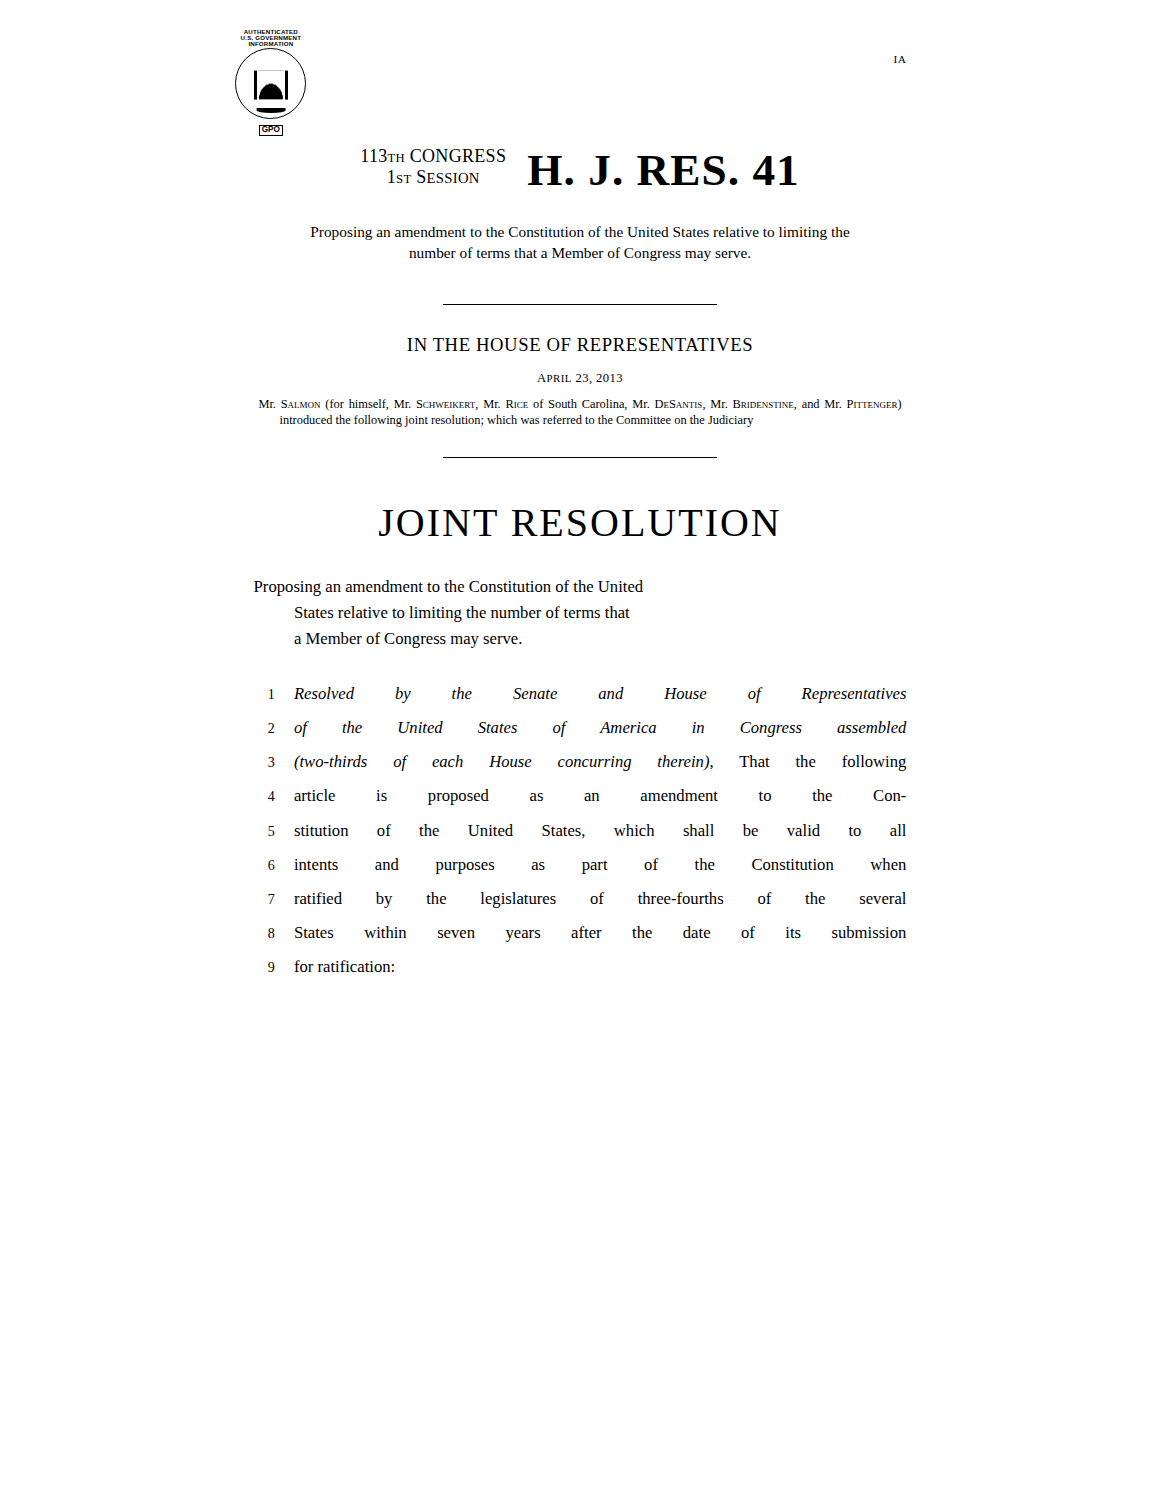AUTHENTICATED
U.S. GOVERNMENT
INFORMATION
GPO
IA
113TH CONGRESS
1ST SESSION
H. J. RES. 41
Proposing an amendment to the Constitution of the United States relative to limiting the number of terms that a Member of Congress may serve.
IN THE HOUSE OF REPRESENTATIVES
APRIL 23, 2013
Mr. Salmon (for himself, Mr. Schweikert, Mr. Rice of South Carolina, Mr. DeSantis, Mr. Bridenstine, and Mr. Pittenger) introduced the following joint resolution; which was referred to the Committee on the Judiciary
JOINT RESOLUTION
Proposing an amendment to the Constitution of the United
States relative to limiting the number of terms that
a Member of Congress may serve.
1
Resolved by the Senate and House of Representatives
2
of the United States of America in Congress assembled
3
(two-thirds of each House concurring therein), That the following
4
article is proposed as an amendment to the Con-
5
stitution of the United States, which shall be valid to all
6
intents and purposes as part of the Constitution when
7
ratified by the legislatures of three-fourths of the several
8
States within seven years after the date of its submission
9
for ratification: